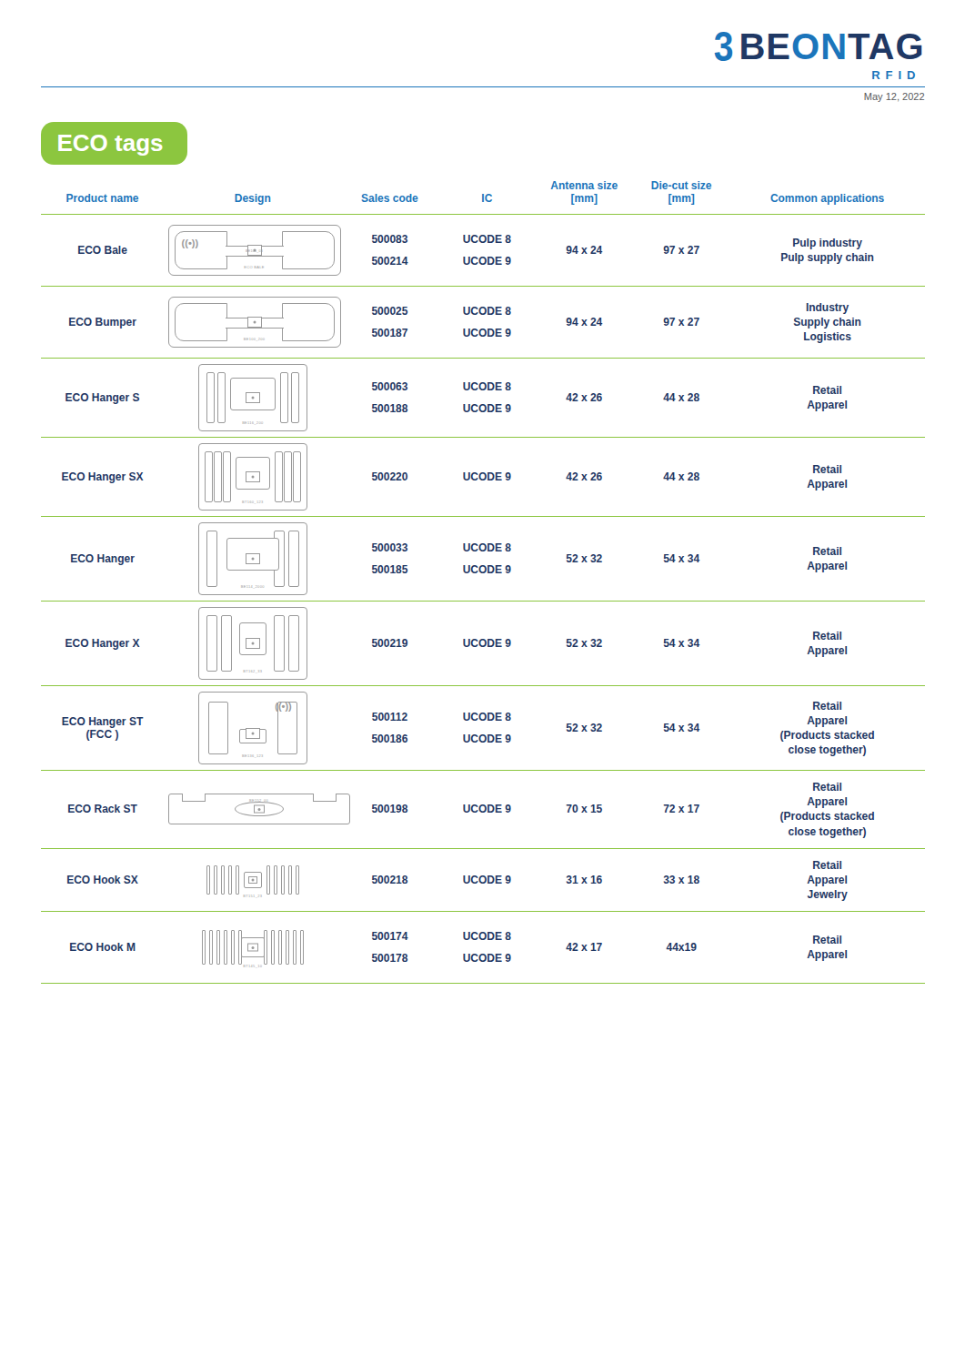3 BEONTAG
RFID
May 12, 2022
ECO tags
| Product name | Design | Sales code | IC | Antenna size [mm] | Die-cut size [mm] | Common applications |
| --- | --- | --- | --- | --- | --- | --- |
| ECO Bale | ((•)) BE101_03 ECO BALE | 500083 500214 | UCODE 8 UCODE 9 | 94 x 24 | 97 x 27 | Pulp industry Pulp supply chain |
| ECO Bumper | BE100_200 | 500025 500187 | UCODE 8 UCODE 9 | 94 x 24 | 97 x 27 | Industry Supply chain Logistics |
| ECO Hanger S | BE116_200 | 500063 500188 | UCODE 8 UCODE 9 | 42 x 26 | 44 x 28 | Retail Apparel |
| ECO Hanger SX | BT160_123 | 500220 | UCODE 9 | 42 x 26 | 44 x 28 | Retail Apparel |
| ECO Hanger | BE114_2000 | 500033 500185 | UCODE 8 UCODE 9 | 52 x 32 | 54 x 34 | Retail Apparel |
| ECO Hanger X | BT162_33 | 500219 | UCODE 9 | 52 x 32 | 54 x 34 | Retail Apparel |
| ECO Hanger ST (FCC ) | ((•)) BE136_123 | 500112 500186 | UCODE 8 UCODE 9 | 52 x 32 | 54 x 34 | Retail Apparel (Products stacked close together) |
| ECO Rack ST | BE152_00 | 500198 | UCODE 9 | 70 x 15 | 72 x 17 | Retail Apparel (Products stacked close together) |
| ECO Hook SX | BT151_23 | 500218 | UCODE 9 | 31 x 16 | 33 x 18 | Retail Apparel Jewelry |
| ECO Hook M | BT145_10 | 500174 500178 | UCODE 8 UCODE 9 | 42 x 17 | 44x19 | Retail Apparel |